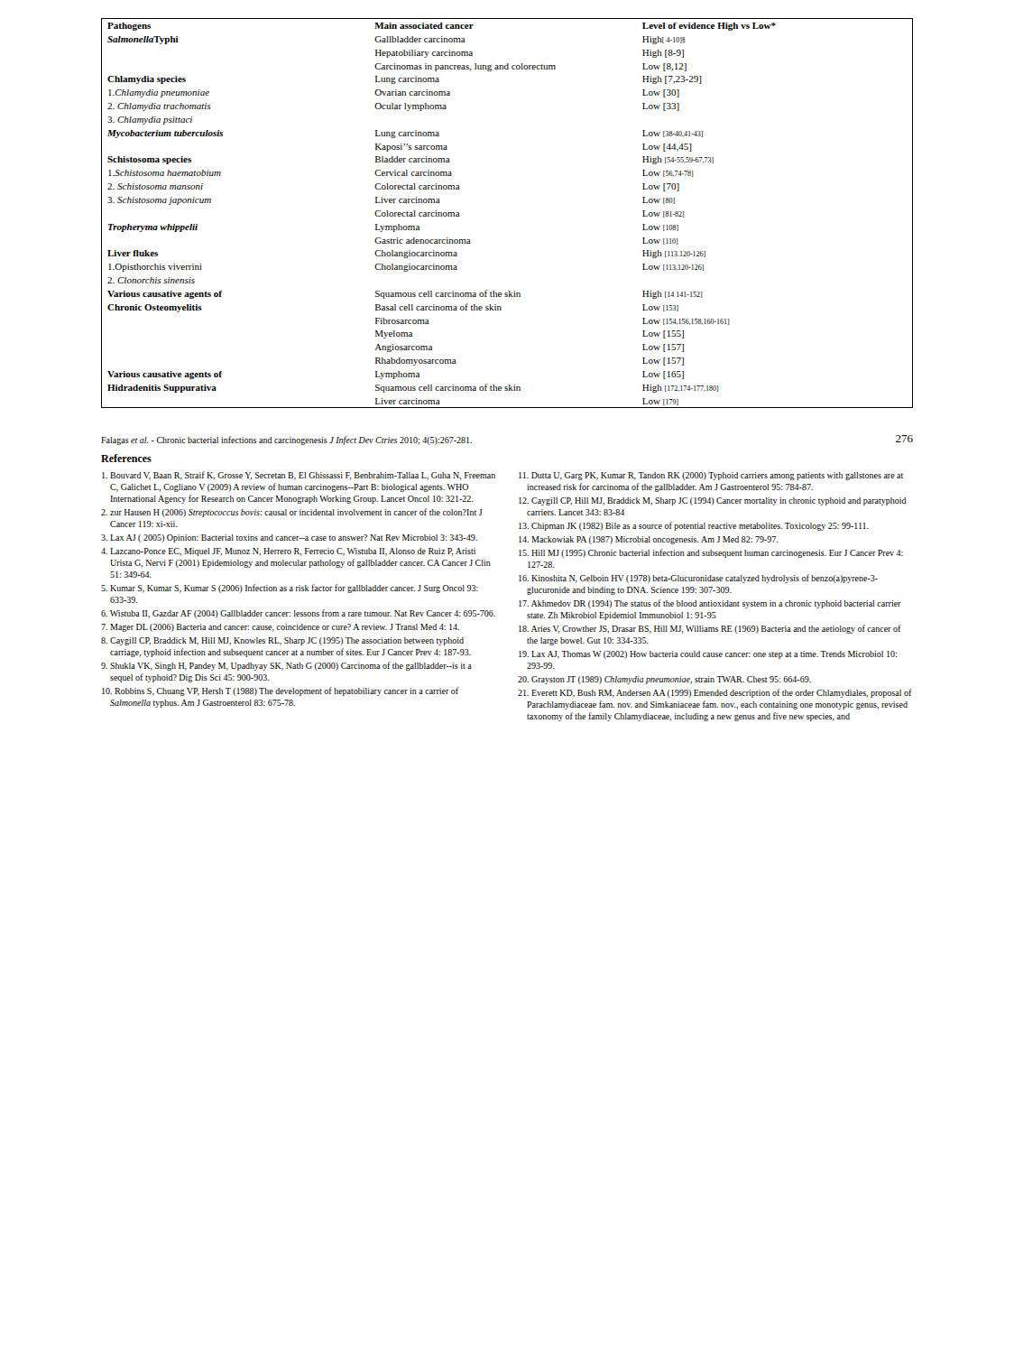| Pathogens | Main associated cancer | Level of evidence High vs Low* |
| Salmonella Typhi | Gallbladder carcinoma | High [ 4-10]§ |
| | Hepatobiliary carcinoma | High [8-9] |
| | Carcinomas in pancreas, lung and colorectum | Low [8,12] |
| Chlamydia species | Lung carcinoma | High [7,23-29] |
| 1. Chlamydia pneumoniae | Ovarian carcinoma | Low [30] |
| 2. Chlamydia trachomatis | Ocular lymphoma | Low [33] |
| 3. Chlamydia psittaci | | |
| Mycobacterium tuberculosis | Lung carcinoma | Low [38-40,41-43] |
| | Kaposi’’s sarcoma | Low [44,45] |
| Schistosoma species | Bladder carcinoma | High [54-55,59-67,73] |
| 1. Schistosoma haematobium | Cervical carcinoma | Low [56,74-78] |
| 2. Schistosoma mansoni | Colorectal carcinoma | Low [70] |
| 3. Schistosoma japonicum | Liver carcinoma | Low [80] |
| | Colorectal carcinoma | Low [81-82] |
| Tropheryma whippelii | Lymphoma | Low [108] |
| | Gastric adenocarcinoma | Low [110] |
| Liver flukes | Cholangiocarcinoma | High [113.120-126] |
| 1.Opisthorchis viverrini | Cholangiocarcinoma | Low [113,120-126] |
| 2. Clonorchis sinensis | | |
| Various causative agents of | Squamous cell carcinoma of the skin | High [14 141-152] |
| Chronic Osteomyelitis | Basal cell carcinoma of the skin | Low [153] |
| | Fibrosarcoma | Low [154,156,158,160-161] |
| | Myeloma | Low [155] |
| | Angiosarcoma | Low [157] |
| | Rhabdomyosarcoma | Low [157] |
| Various causative agents of | Lymphoma | Low [165] |
| Hidradenitis Suppurativa | Squamous cell carcinoma of the skin | High [172,174-177,180] |
| | Liver carcinoma | Low [179] |
276 Falagas et al. - Chronic bacterial infections and carcinogenesis J Infect Dev Ctries 2010; 4(5):267-281.
References
1. Bouvard V, Baan R, Straif K, Grosse Y, Secretan B, El Ghissassi F, Benbrahim-Tallaa L, Guha N, Freeman C, Galichet L, Cogliano V (2009) A review of human carcinogens--Part B: biological agents. WHO International Agency for Research on Cancer Monograph Working Group. Lancet Oncol 10: 321-22.
2. zur Hausen H (2006) Streptococcus bovis: causal or incidental involvement in cancer of the colon?Int J Cancer 119: xi-xii.
3. Lax AJ ( 2005) Opinion: Bacterial toxins and cancer--a case to answer? Nat Rev Microbiol 3: 343-49.
4. Lazcano-Ponce EC, Miquel JF, Munoz N, Herrero R, Ferrecio C, Wistuba II, Alonso de Ruiz P, Aristi Urista G, Nervi F (2001) Epidemiology and molecular pathology of gallbladder cancer. CA Cancer J Clin 51: 349-64.
5. Kumar S, Kumar S, Kumar S (2006) Infection as a risk factor for gallbladder cancer. J Surg Oncol 93: 633-39.
6. Wistuba II, Gazdar AF (2004) Gallbladder cancer: lessons from a rare tumour. Nat Rev Cancer 4: 695-706.
7. Mager DL (2006) Bacteria and cancer: cause, coincidence or cure? A review. J Transl Med 4: 14.
8. Caygill CP, Braddick M, Hill MJ, Knowles RL, Sharp JC (1995) The association between typhoid carriage, typhoid infection and subsequent cancer at a number of sites. Eur J Cancer Prev 4: 187-93.
9. Shukla VK, Singh H, Pandey M, Upadhyay SK, Nath G (2000) Carcinoma of the gallbladder--is it a sequel of typhoid? Dig Dis Sci 45: 900-903.
10. Robbins S, Chuang VP, Hersh T (1988) The development of hepatobiliary cancer in a carrier of Salmonella typhus. Am J Gastroenterol 83: 675-78.
11. Dutta U, Garg PK, Kumar R, Tandon RK (2000) Typhoid carriers among patients with gallstones are at increased risk for carcinoma of the gallbladder. Am J Gastroenterol 95: 784-87.
12. Caygill CP, Hill MJ, Braddick M, Sharp JC (1994) Cancer mortality in chronic typhoid and paratyphoid carriers. Lancet 343: 83-84
13. Chipman JK (1982) Bile as a source of potential reactive metabolites. Toxicology 25: 99-111.
14. Mackowiak PA (1987) Microbial oncogenesis. Am J Med 82: 79-97.
15. Hill MJ (1995) Chronic bacterial infection and subsequent human carcinogenesis. Eur J Cancer Prev 4: 127-28.
16. Kinoshita N, Gelboin HV (1978) beta-Glucuronidase catalyzed hydrolysis of benzo(a)pyrene-3-glucuronide and binding to DNA. Science 199: 307-309.
17. Akhmedov DR (1994) The status of the blood antioxidant system in a chronic typhoid bacterial carrier state. Zh Mikrobiol Epidemiol Immunobiol 1: 91-95
18. Aries V, Crowther JS, Drasar BS, Hill MJ, Williams RE (1969) Bacteria and the aetiology of cancer of the large bowel. Gut 10: 334-335.
19. Lax AJ, Thomas W (2002) How bacteria could cause cancer: one step at a time. Trends Microbiol 10: 293-99.
20. Grayston JT (1989) Chlamydia pneumoniae, strain TWAR. Chest 95: 664-69.
21. Everett KD, Bush RM, Andersen AA (1999) Emended description of the order Chlamydiales, proposal of Parachlamydiaceae fam. nov. and Simkaniaceae fam. nov., each containing one monotypic genus, revised taxonomy of the family Chlamydiaceae, including a new genus and five new species, and